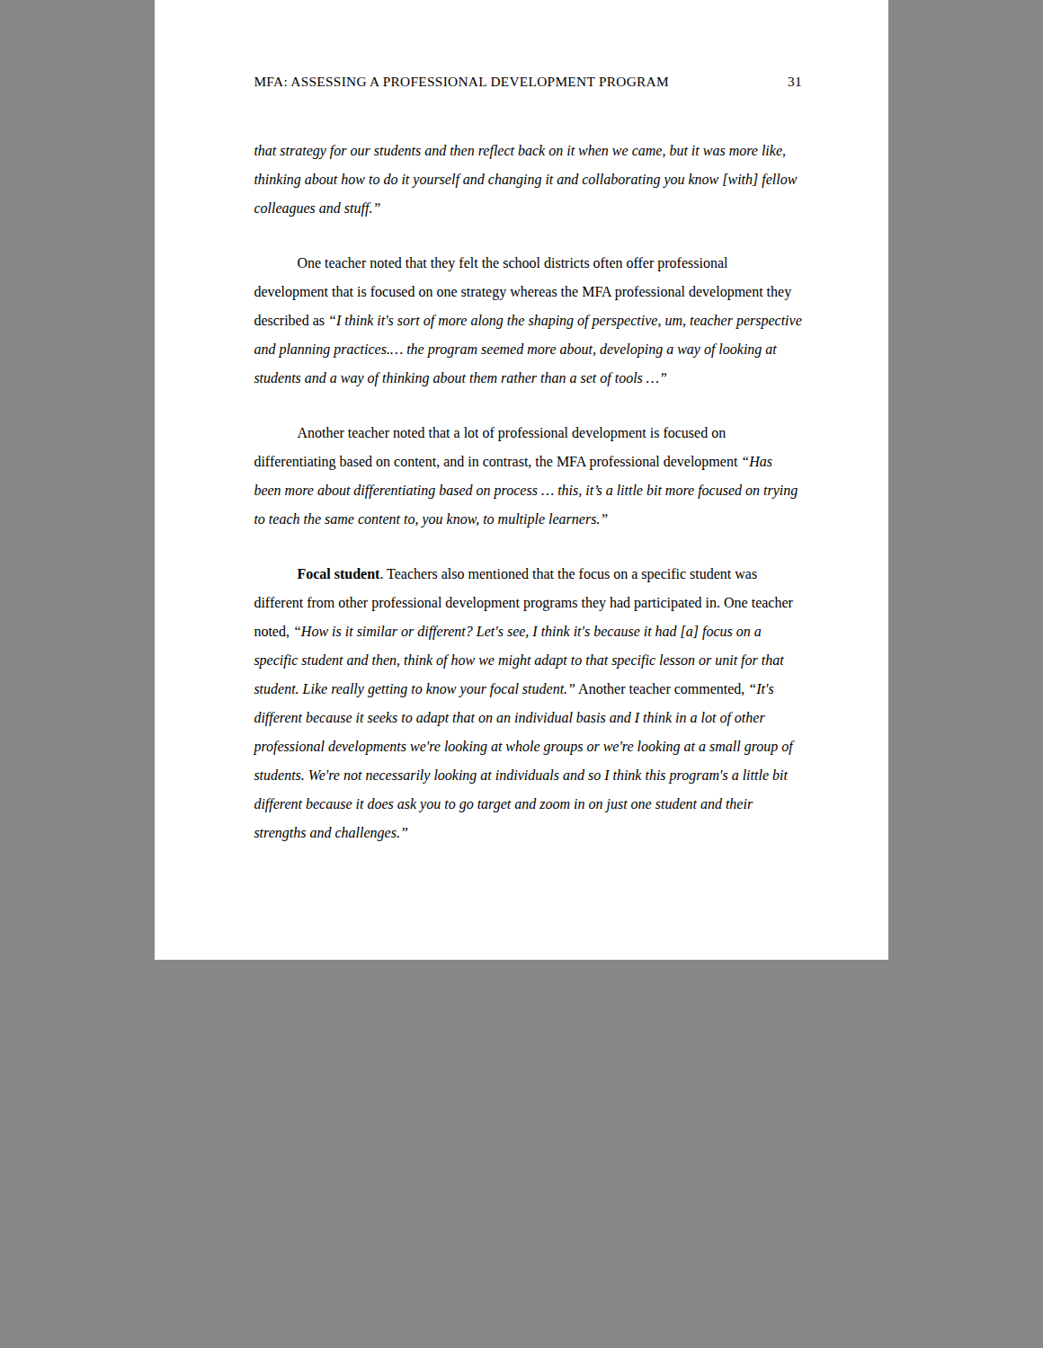MFA: Assessing a Professional Development Program 31
that strategy for our students and then reflect back on it when we came, but it was more like, thinking about how to do it yourself and changing it and collaborating you know [with] fellow colleagues and stuff.”
One teacher noted that they felt the school districts often offer professional development that is focused on one strategy whereas the MFA professional development they described as “I think it's sort of more along the shaping of perspective, um, teacher perspective and planning practices.… the program seemed more about, developing a way of looking at students and a way of thinking about them rather than a set of tools …”
Another teacher noted that a lot of professional development is focused on differentiating based on content, and in contrast, the MFA professional development “Has been more about differentiating based on process … this, it’s a little bit more focused on trying to teach the same content to, you know, to multiple learners.”
Focal student. Teachers also mentioned that the focus on a specific student was different from other professional development programs they had participated in. One teacher noted, “How is it similar or different? Let's see, I think it's because it had [a] focus on a specific student and then, think of how we might adapt to that specific lesson or unit for that student. Like really getting to know your focal student.” Another teacher commented, “It's different because it seeks to adapt that on an individual basis and I think in a lot of other professional developments we're looking at whole groups or we're looking at a small group of students. We're not necessarily looking at individuals and so I think this program's a little bit different because it does ask you to go target and zoom in on just one student and their strengths and challenges.”